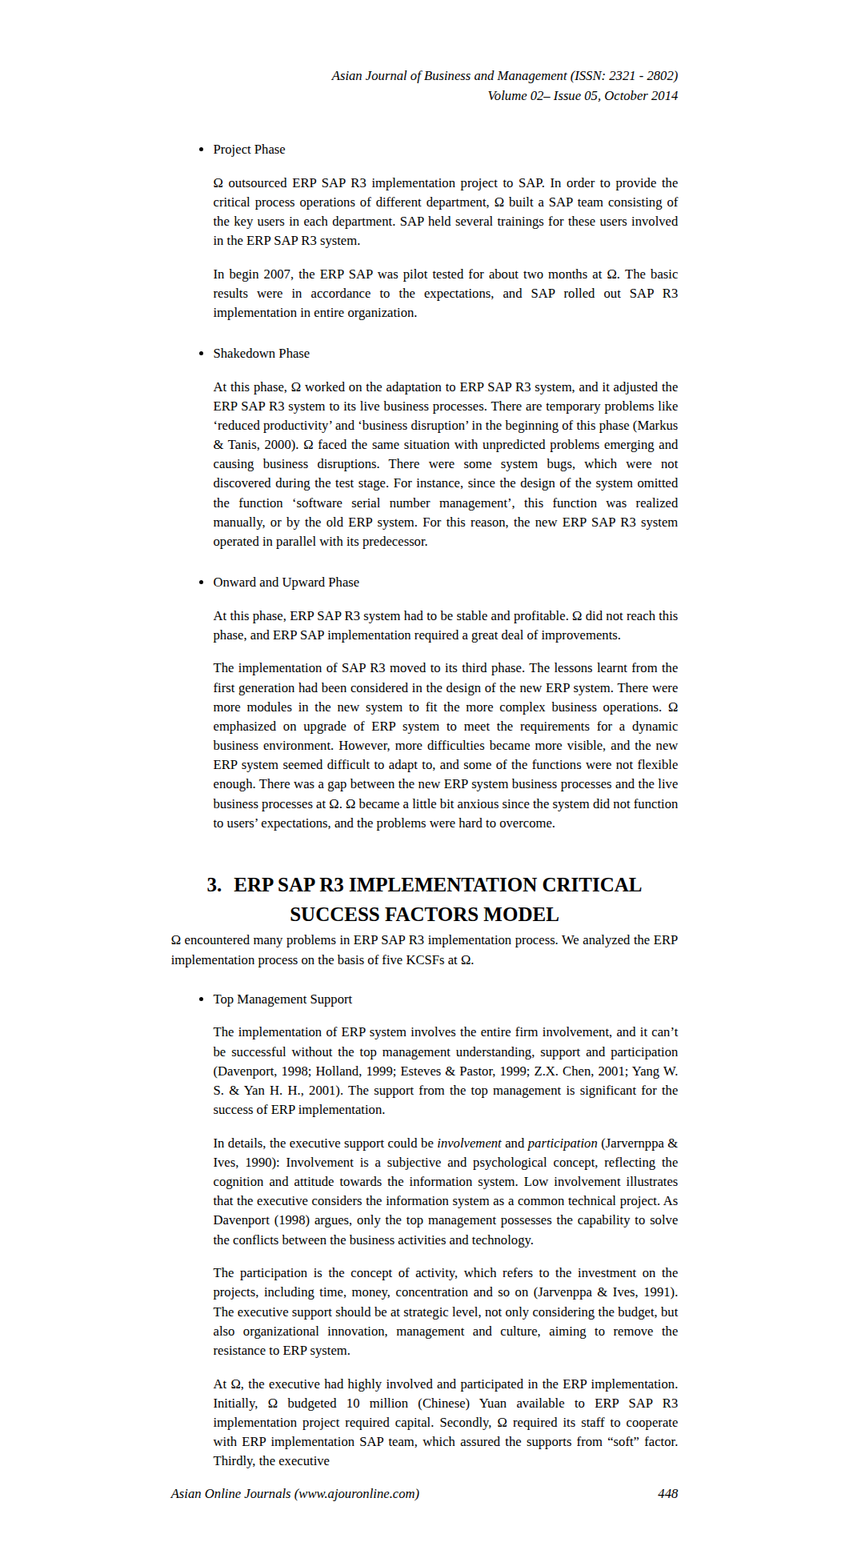Asian Journal of Business and Management (ISSN: 2321 - 2802)
Volume 02– Issue 05, October 2014
Project Phase
Ω outsourced ERP SAP R3 implementation project to SAP. In order to provide the critical process operations of different department, Ω built a SAP team consisting of the key users in each department. SAP held several trainings for these users involved in the ERP SAP R3 system.
In begin 2007, the ERP SAP was pilot tested for about two months at Ω. The basic results were in accordance to the expectations, and SAP rolled out SAP R3 implementation in entire organization.
Shakedown Phase
At this phase, Ω worked on the adaptation to ERP SAP R3 system, and it adjusted the ERP SAP R3 system to its live business processes. There are temporary problems like ‘reduced productivity’ and ‘business disruption’ in the beginning of this phase (Markus & Tanis, 2000). Ω faced the same situation with unpredicted problems emerging and causing business disruptions. There were some system bugs, which were not discovered during the test stage. For instance, since the design of the system omitted the function ‘software serial number management’, this function was realized manually, or by the old ERP system. For this reason, the new ERP SAP R3 system operated in parallel with its predecessor.
Onward and Upward Phase
At this phase, ERP SAP R3 system had to be stable and profitable. Ω did not reach this phase, and ERP SAP implementation required a great deal of improvements.
The implementation of SAP R3 moved to its third phase. The lessons learnt from the first generation had been considered in the design of the new ERP system. There were more modules in the new system to fit the more complex business operations. Ω emphasized on upgrade of ERP system to meet the requirements for a dynamic business environment. However, more difficulties became more visible, and the new ERP system seemed difficult to adapt to, and some of the functions were not flexible enough. There was a gap between the new ERP system business processes and the live business processes at Ω. Ω became a little bit anxious since the system did not function to users’ expectations, and the problems were hard to overcome.
3. ERP SAP R3 Implementation Critical Success Factors Model
Ω encountered many problems in ERP SAP R3 implementation process. We analyzed the ERP implementation process on the basis of five KCSFs at Ω.
Top Management Support
The implementation of ERP system involves the entire firm involvement, and it can’t be successful without the top management understanding, support and participation (Davenport, 1998; Holland, 1999; Esteves & Pastor, 1999; Z.X. Chen, 2001; Yang W. S. & Yan H. H., 2001). The support from the top management is significant for the success of ERP implementation.
In details, the executive support could be involvement and participation (Jarvernppa & Ives, 1990): Involvement is a subjective and psychological concept, reflecting the cognition and attitude towards the information system. Low involvement illustrates that the executive considers the information system as a common technical project. As Davenport (1998) argues, only the top management possesses the capability to solve the conflicts between the business activities and technology.
The participation is the concept of activity, which refers to the investment on the projects, including time, money, concentration and so on (Jarvenppa & Ives, 1991). The executive support should be at strategic level, not only considering the budget, but also organizational innovation, management and culture, aiming to remove the resistance to ERP system.
At Ω, the executive had highly involved and participated in the ERP implementation. Initially, Ω budgeted 10 million (Chinese) Yuan available to ERP SAP R3 implementation project required capital. Secondly, Ω required its staff to cooperate with ERP implementation SAP team, which assured the supports from “soft” factor. Thirdly, the executive
Asian Online Journals (www.ajouronline.com)
448